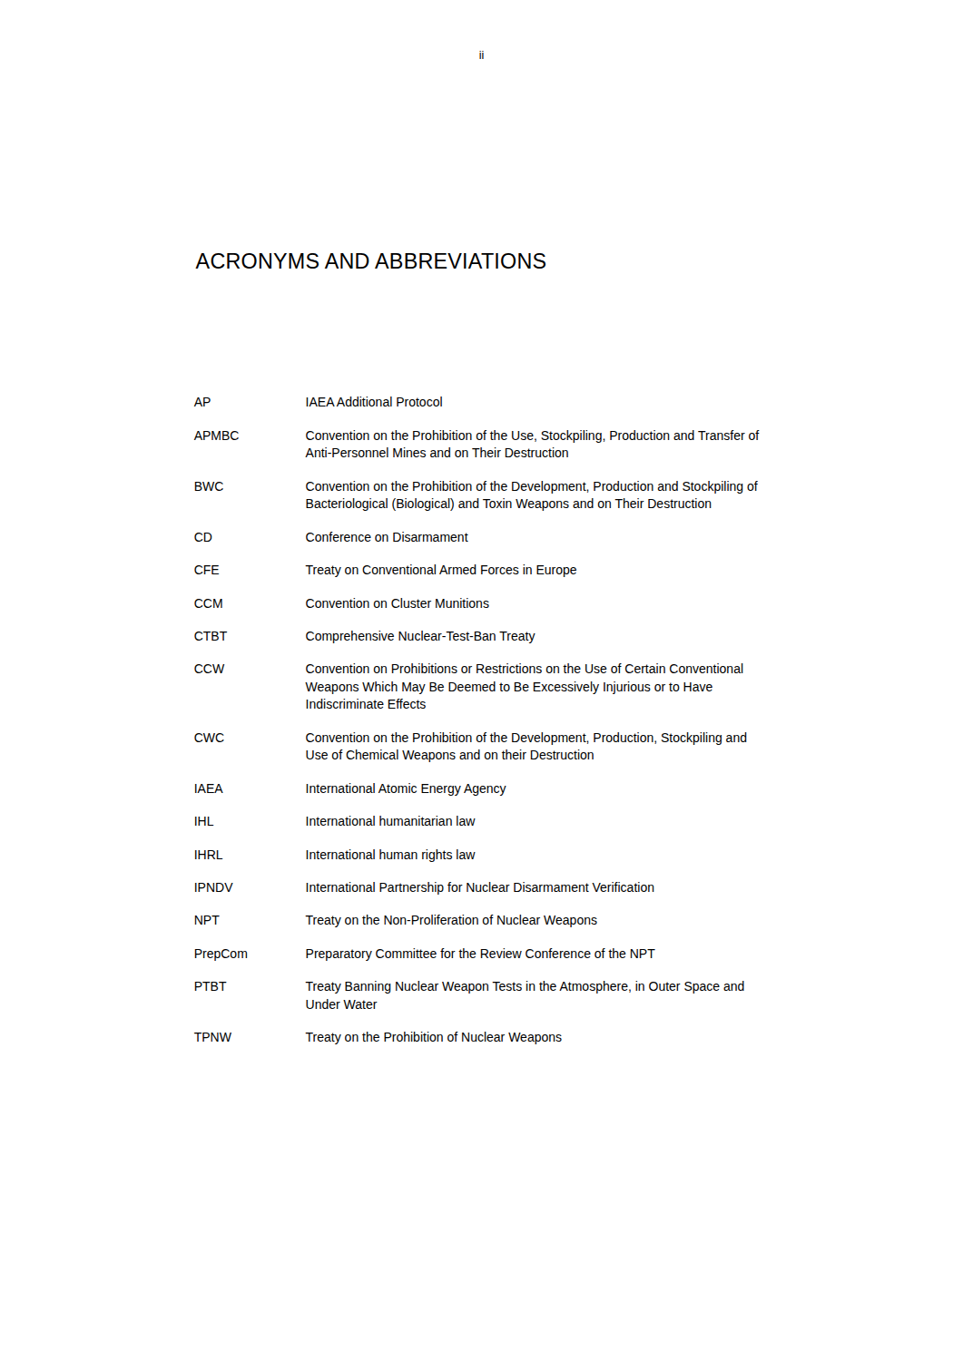ii
ACRONYMS AND ABBREVIATIONS
AP
IAEA Additional Protocol
APMBC
Convention on the Prohibition of the Use, Stockpiling, Production and Transfer of Anti-Personnel Mines and on Their Destruction
BWC
Convention on the Prohibition of the Development, Production and Stockpiling of Bacteriological (Biological) and Toxin Weapons and on Their Destruction
CD
Conference on Disarmament
CFE
Treaty on Conventional Armed Forces in Europe
CCM
Convention on Cluster Munitions
CTBT
Comprehensive Nuclear-Test-Ban Treaty
CCW
Convention on Prohibitions or Restrictions on the Use of Certain Conventional Weapons Which May Be Deemed to Be Excessively Injurious or to Have Indiscriminate Effects
CWC
Convention on the Prohibition of the Development, Production, Stockpiling and Use of Chemical Weapons and on their Destruction
IAEA
International Atomic Energy Agency
IHL
International humanitarian law
IHRL
International human rights law
IPNDV
International Partnership for Nuclear Disarmament Verification
NPT
Treaty on the Non-Proliferation of Nuclear Weapons
PrepCom
Preparatory Committee for the Review Conference of the NPT
PTBT
Treaty Banning Nuclear Weapon Tests in the Atmosphere, in Outer Space and Under Water
TPNW
Treaty on the Prohibition of Nuclear Weapons